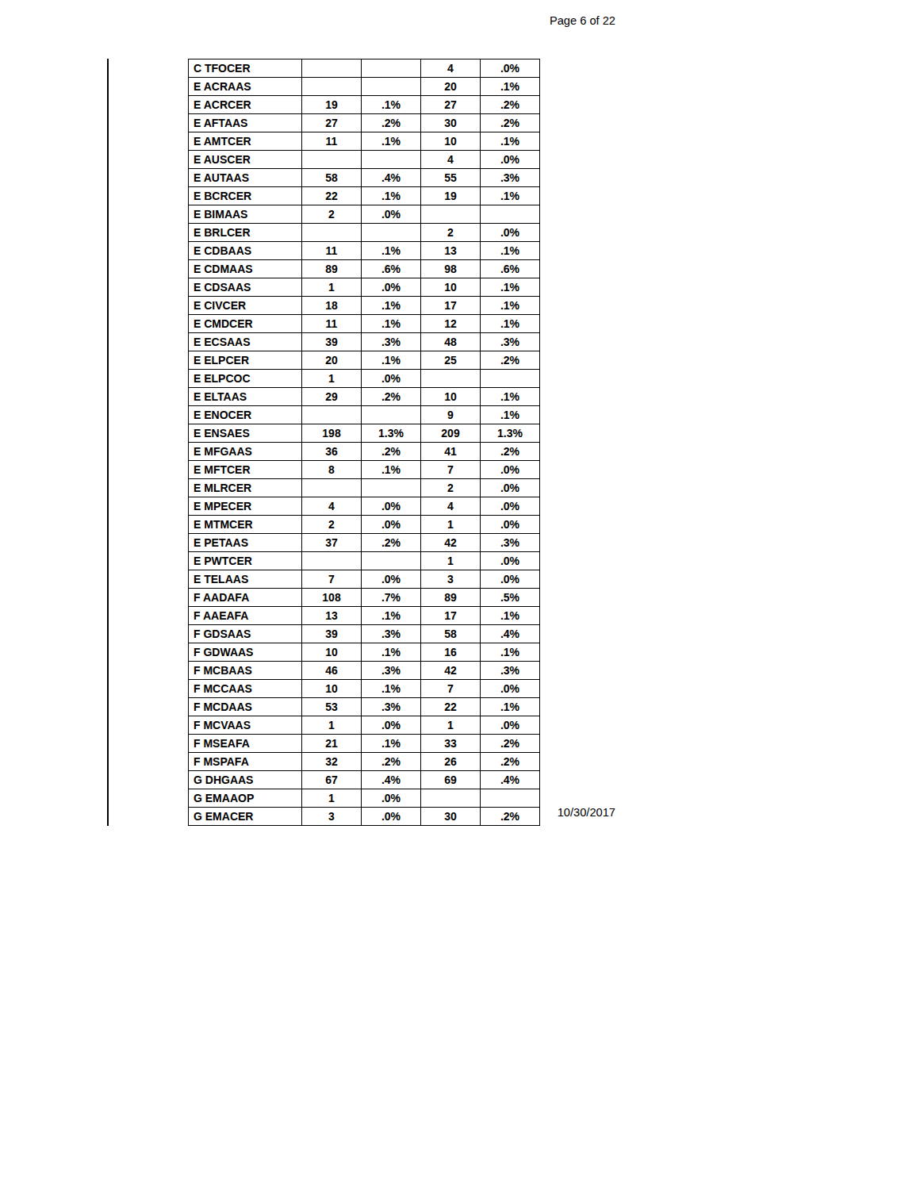Page 6 of 22
| C TFOCER | | | 4 | .0% |
| E ACRAAS | | | 20 | .1% |
| E ACRCER | 19 | .1% | 27 | .2% |
| E AFTAAS | 27 | .2% | 30 | .2% |
| E AMTCER | 11 | .1% | 10 | .1% |
| E AUSCER | | | 4 | .0% |
| E AUTAAS | 58 | .4% | 55 | .3% |
| E BCRCER | 22 | .1% | 19 | .1% |
| E BIMAAS | 2 | .0% | | |
| E BRLCER | | | 2 | .0% |
| E CDBAAS | 11 | .1% | 13 | .1% |
| E CDMAAS | 89 | .6% | 98 | .6% |
| E CDSAAS | 1 | .0% | 10 | .1% |
| E CIVCER | 18 | .1% | 17 | .1% |
| E CMDCER | 11 | .1% | 12 | .1% |
| E ECSAAS | 39 | .3% | 48 | .3% |
| E ELPCER | 20 | .1% | 25 | .2% |
| E ELPCOC | 1 | .0% | | |
| E ELTAAS | 29 | .2% | 10 | .1% |
| E ENOCER | | | 9 | .1% |
| E ENSAES | 198 | 1.3% | 209 | 1.3% |
| E MFGAAS | 36 | .2% | 41 | .2% |
| E MFTCER | 8 | .1% | 7 | .0% |
| E MLRCER | | | 2 | .0% |
| E MPECER | 4 | .0% | 4 | .0% |
| E MTMCER | 2 | .0% | 1 | .0% |
| E PETAAS | 37 | .2% | 42 | .3% |
| E PWTCER | | | 1 | .0% |
| E TELAAS | 7 | .0% | 3 | .0% |
| F AADAFA | 108 | .7% | 89 | .5% |
| F AAEAFA | 13 | .1% | 17 | .1% |
| F GDSAAS | 39 | .3% | 58 | .4% |
| F GDWAAS | 10 | .1% | 16 | .1% |
| F MCBAAS | 46 | .3% | 42 | .3% |
| F MCCAAS | 10 | .1% | 7 | .0% |
| F MCDAAS | 53 | .3% | 22 | .1% |
| F MCVAAS | 1 | .0% | 1 | .0% |
| F MSEAFA | 21 | .1% | 33 | .2% |
| F MSPAFA | 32 | .2% | 26 | .2% |
| G DHGAAS | 67 | .4% | 69 | .4% |
| G EMAAOP | 1 | .0% | | |
| G EMACER | 3 | .0% | 30 | .2% |
10/30/2017